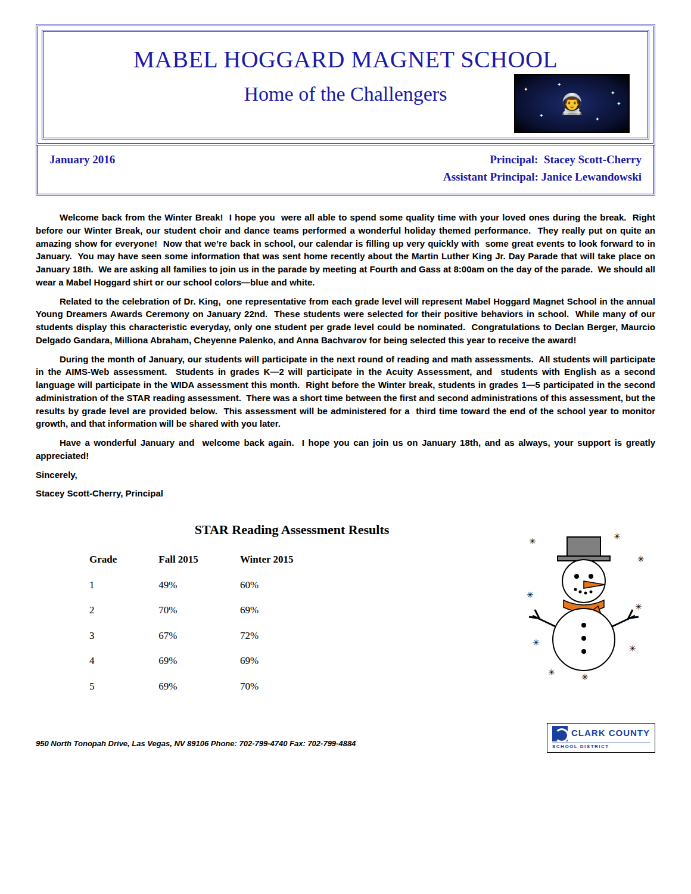MABEL HOGGARD MAGNET SCHOOL
Home of the Challengers
✦ ✦ ✦ ✦ ✦ ✦ 👨‍🚀
January 2016
Principal: Stacey Scott-Cherry
Assistant Principal: Janice Lewandowski
Welcome back from the Winter Break! I hope you were all able to spend some quality time with your loved ones during the break. Right before our Winter Break, our student choir and dance teams performed a wonderful holiday themed performance. They really put on quite an amazing show for everyone! Now that we’re back in school, our calendar is filling up very quickly with some great events to look forward to in January. You may have seen some information that was sent home recently about the Martin Luther King Jr. Day Parade that will take place on January 18th. We are asking all families to join us in the parade by meeting at Fourth and Gass at 8:00am on the day of the parade. We should all wear a Mabel Hoggard shirt or our school colors—blue and white.
Related to the celebration of Dr. King, one representative from each grade level will represent Mabel Hoggard Magnet School in the annual Young Dreamers Awards Ceremony on January 22nd. These students were selected for their positive behaviors in school. While many of our students display this characteristic everyday, only one student per grade level could be nominated. Congratulations to Declan Berger, Maurcio Delgado Gandara, Milliona Abraham, Cheyenne Palenko, and Anna Bachvarov for being selected this year to receive the award!
During the month of January, our students will participate in the next round of reading and math assessments. All students will participate in the AIMS-Web assessment. Students in grades K—2 will participate in the Acuity Assessment, and students with English as a second language will participate in the WIDA assessment this month. Right before the Winter break, students in grades 1—5 participated in the second administration of the STAR reading assessment. There was a short time between the first and second administrations of this assessment, but the results by grade level are provided below. This assessment will be administered for a third time toward the end of the school year to monitor growth, and that information will be shared with you later.
Have a wonderful January and welcome back again. I hope you can join us on January 18th, and as always, your support is greatly appreciated!
Sincerely,
Stacey Scott-Cherry, Principal
STAR Reading Assessment Results
| Grade | Fall 2015 | Winter 2015 |
| --- | --- | --- |
| 1 | 49% | 60% |
| 2 | 70% | 69% |
| 3 | 67% | 72% |
| 4 | 69% | 69% |
| 5 | 69% | 70% |
✳ ✳ ✳ ✳ ✳ ✳ ✳ ✳ ✳
950 North Tonopah Drive, Las Vegas, NV 89106 Phone: 702-799-4740 Fax: 702-799-4884
CLARK COUNTY
SCHOOL DISTRICT